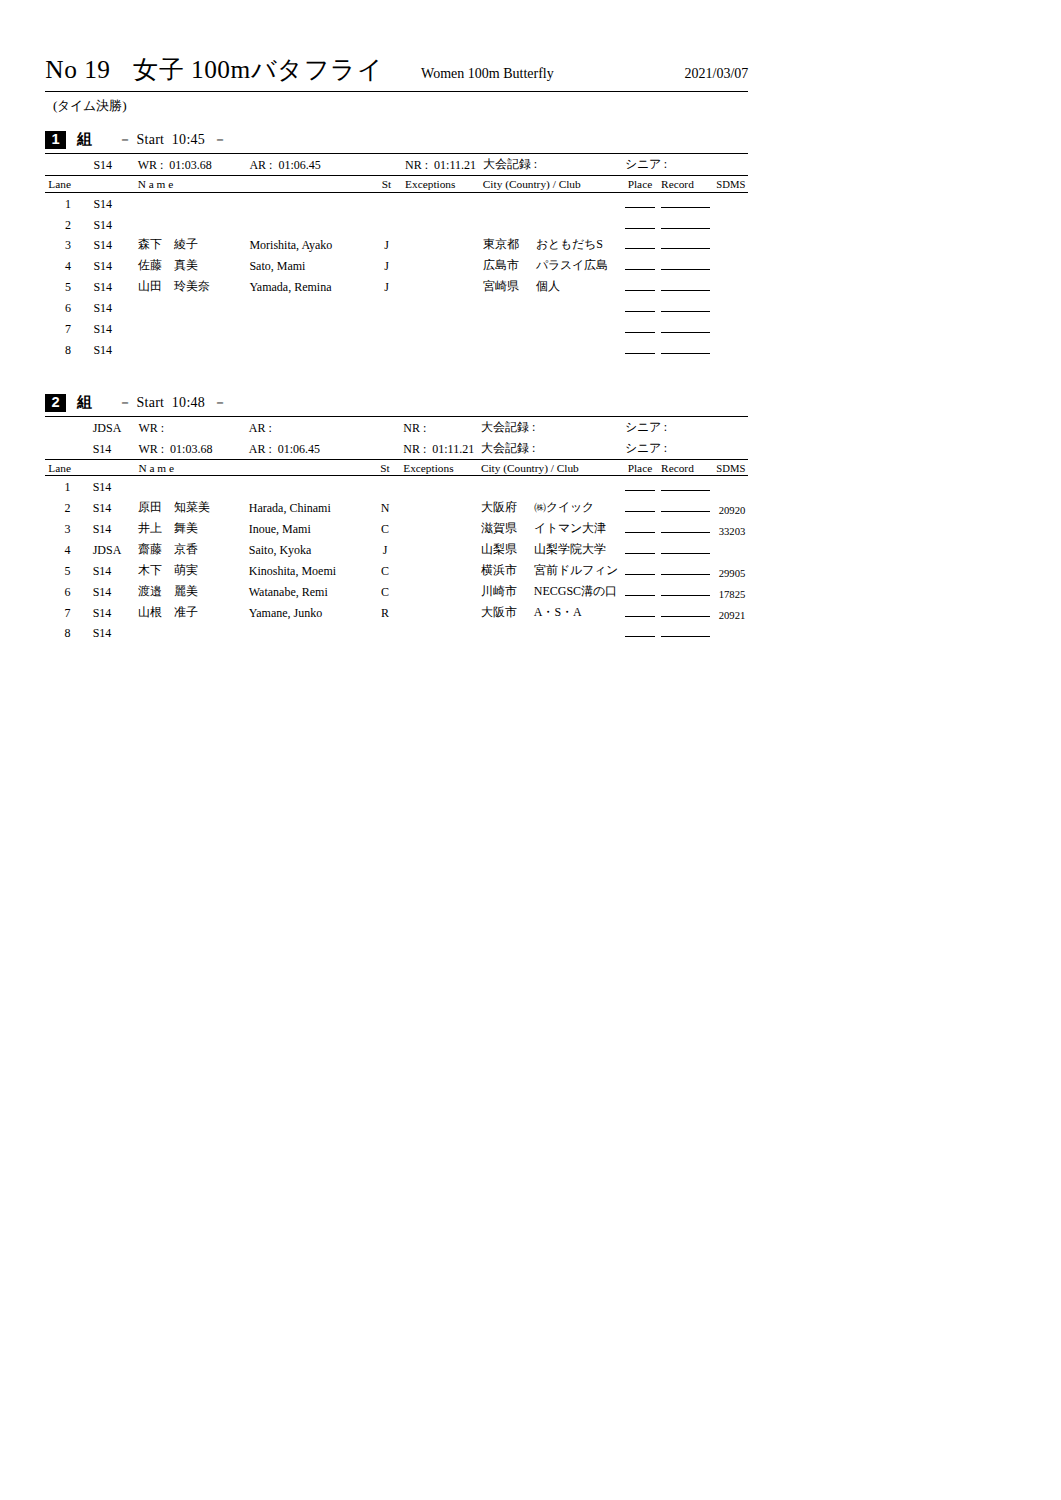No 19 女子 100mバタフライ Women 100m Butterfly 2021/03/07
(タイム決勝)
1 組 － Start 10:45 －
| | S14 | WR : 01:03.68 | AR : 01:06.45 | | NR : 01:11.21 | 大会記録 : | シニア : |
| Lane | | N a m e | St | Exceptions | City (Country) / Club | Place | Record | SDMS |
| 1 | S14 | | | | | | | | | |
| 2 | S14 | | | | | | | | | |
| 3 | S14 | 森下 綾子 | Morishita, Ayako | J | | 東京都 | おともだちS | | | |
| 4 | S14 | 佐藤 真美 | Sato, Mami | J | | 広島市 | パラスイ広島 | | | |
| 5 | S14 | 山田 玲美奈 | Yamada, Remina | J | | 宮崎県 | 個人 | | | |
| 6 | S14 | | | | | | | | | |
| 7 | S14 | | | | | | | | | |
| 8 | S14 | | | | | | | | | |
2 組 － Start 10:48 －
| | JDSA | WR : | AR : | | NR : | 大会記録 : | シニア : |
| | S14 | WR : 01:03.68 | AR : 01:06.45 | | NR : 01:11.21 | 大会記録 : | シニア : |
| Lane | | N a m e | St | Exceptions | City (Country) / Club | Place | Record | SDMS |
| 1 | S14 | | | | | | | | | |
| 2 | S14 | 原田 知菜美 | Harada, Chinami | N | | 大阪府 | ㈱クイック | | | 20920 |
| 3 | S14 | 井上 舞美 | Inoue, Mami | C | | 滋賀県 | イトマン大津 | | | 33203 |
| 4 | JDSA | 齋藤 京香 | Saito, Kyoka | J | | 山梨県 | 山梨学院大学 | | | |
| 5 | S14 | 木下 萌実 | Kinoshita, Moemi | C | | 横浜市 | 宮前ドルフィン | | | 29905 |
| 6 | S14 | 渡邉 麗美 | Watanabe, Remi | C | | 川崎市 | NECGSC溝の口 | | | 17825 |
| 7 | S14 | 山根 准子 | Yamane, Junko | R | | 大阪市 | A・S・A | | | 20921 |
| 8 | S14 | | | | | | | | | |